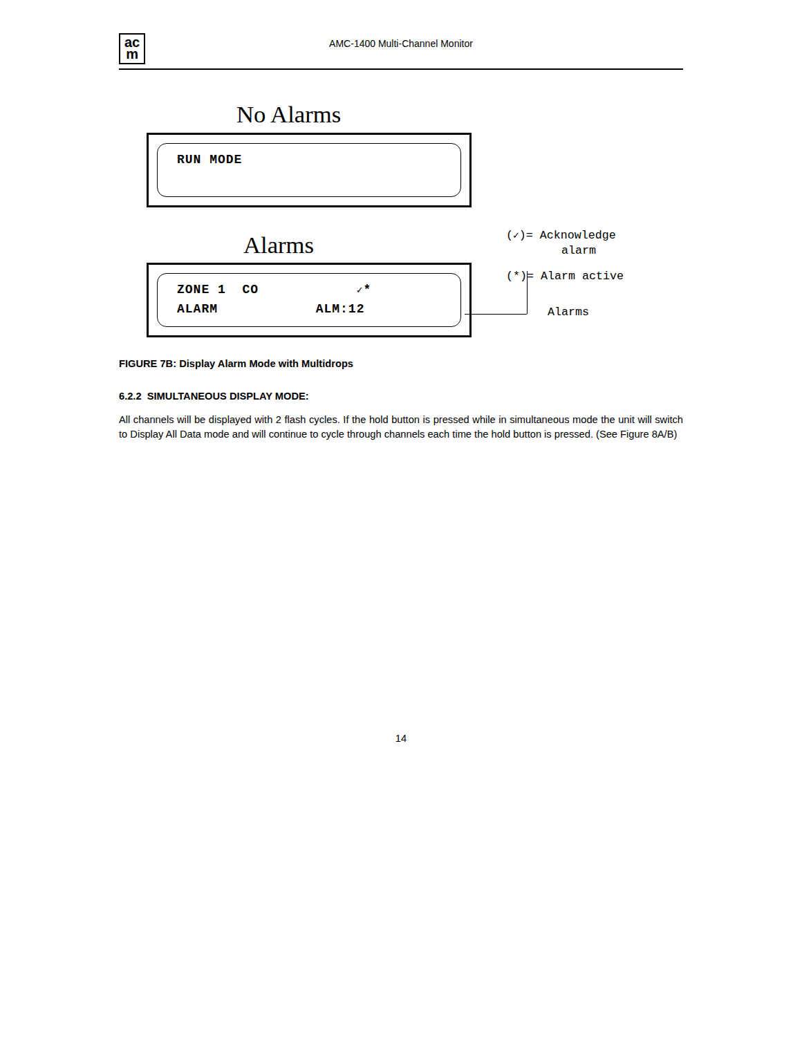ac m
AMC-1400 Multi-Channel Monitor
No Alarms
RUN MODE
Alarms
ZONE 1 CO ✓* ALARM ALM:12
(✓)= Acknowledge alarm
(*)= Alarm active
Alarms
FIGURE 7B: Display Alarm Mode with Multidrops
6.2.2 SIMULTANEOUS DISPLAY MODE:
All channels will be displayed with 2 flash cycles. If the hold button is pressed while in simultaneous mode the unit will switch to Display All Data mode and will continue to cycle through channels each time the hold button is pressed. (See Figure 8A/B)
14